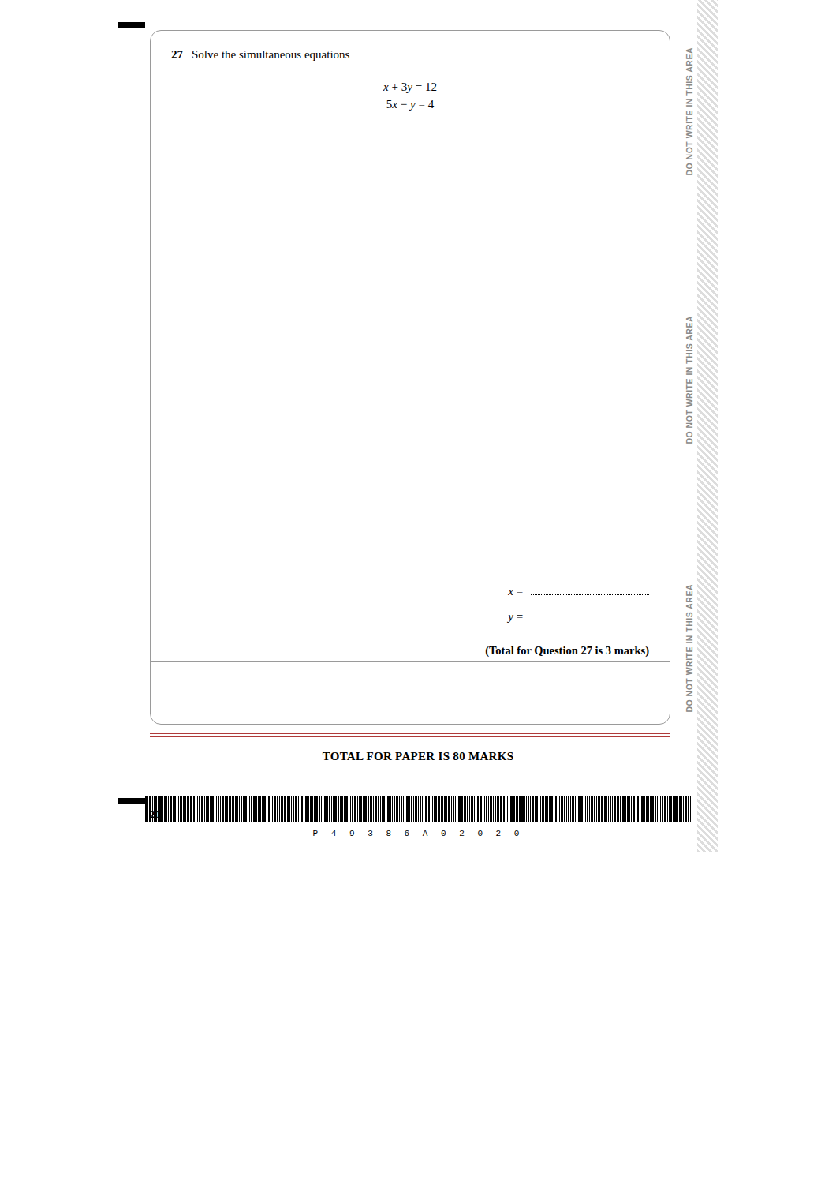DO NOT WRITE IN THIS AREA
DO NOT WRITE IN THIS AREA
DO NOT WRITE IN THIS AREA
27 Solve the simultaneous equations
x + 3y = 12
5x − y = 4
x =
y =
(Total for Question 27 is 3 marks)
TOTAL FOR PAPER IS 80 MARKS
20
P 4 9 3 8 6 A 0 2 0 2 0